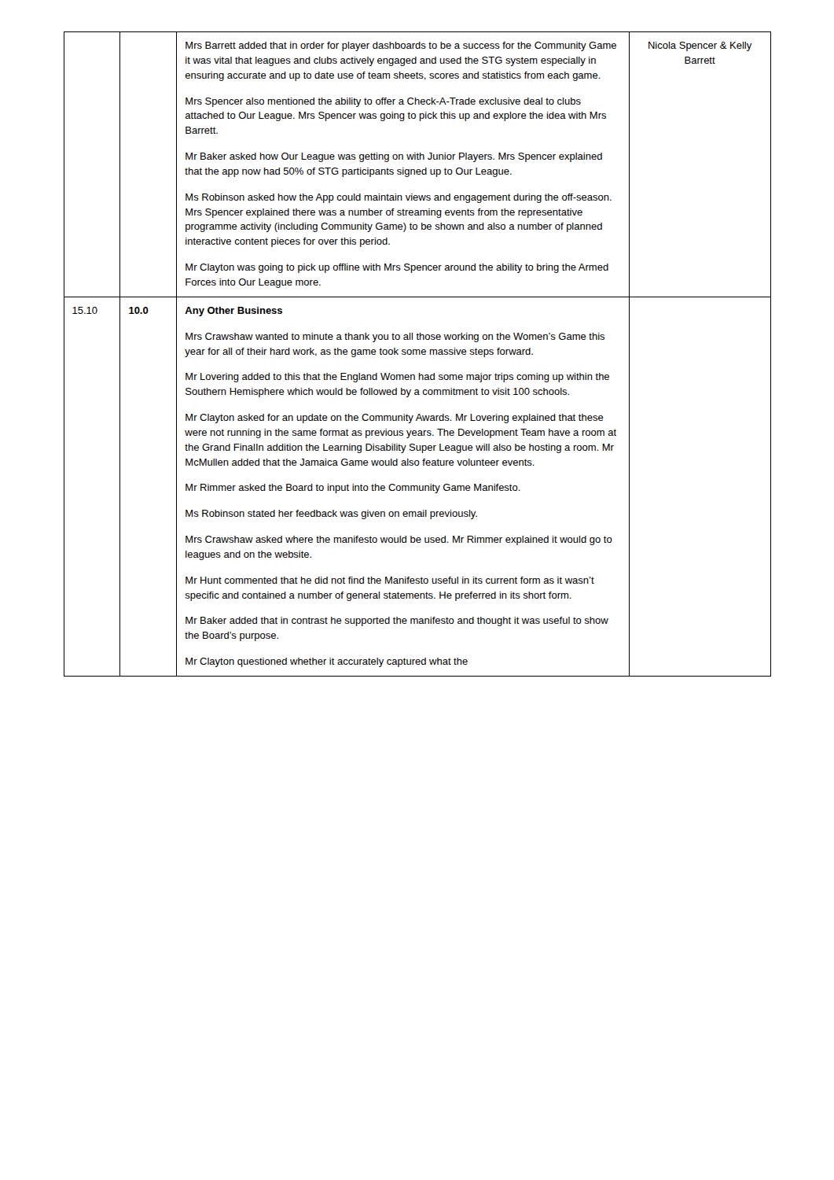| | | Mrs Barrett added that in order for player dashboards to be a success for the Community Game it was vital that leagues and clubs actively engaged and used the STG system especially in ensuring accurate and up to date use of team sheets, scores and statistics from each game. Mrs Spencer also mentioned the ability to offer a Check-A-Trade exclusive deal to clubs attached to Our League. Mrs Spencer was going to pick this up and explore the idea with Mrs Barrett. Mr Baker asked how Our League was getting on with Junior Players. Mrs Spencer explained that the app now had 50% of STG participants signed up to Our League. Ms Robinson asked how the App could maintain views and engagement during the off-season. Mrs Spencer explained there was a number of streaming events from the representative programme activity (including Community Game) to be shown and also a number of planned interactive content pieces for over this period. Mr Clayton was going to pick up offline with Mrs Spencer around the ability to bring the Armed Forces into Our League more. | Nicola Spencer & Kelly Barrett |
| 15.10 | 10.0 | Any Other Business Mrs Crawshaw wanted to minute a thank you to all those working on the Women’s Game this year for all of their hard work, as the game took some massive steps forward. Mr Lovering added to this that the England Women had some major trips coming up within the Southern Hemisphere which would be followed by a commitment to visit 100 schools. Mr Clayton asked for an update on the Community Awards. Mr Lovering explained that these were not running in the same format as previous years. The Development Team have a room at the Grand FinalIn addition the Learning Disability Super League will also be hosting a room. Mr McMullen added that the Jamaica Game would also feature volunteer events. Mr Rimmer asked the Board to input into the Community Game Manifesto. Ms Robinson stated her feedback was given on email previously. Mrs Crawshaw asked where the manifesto would be used. Mr Rimmer explained it would go to leagues and on the website. Mr Hunt commented that he did not find the Manifesto useful in its current form as it wasn’t specific and contained a number of general statements. He preferred in its short form. Mr Baker added that in contrast he supported the manifesto and thought it was useful to show the Board’s purpose. Mr Clayton questioned whether it accurately captured what the | |